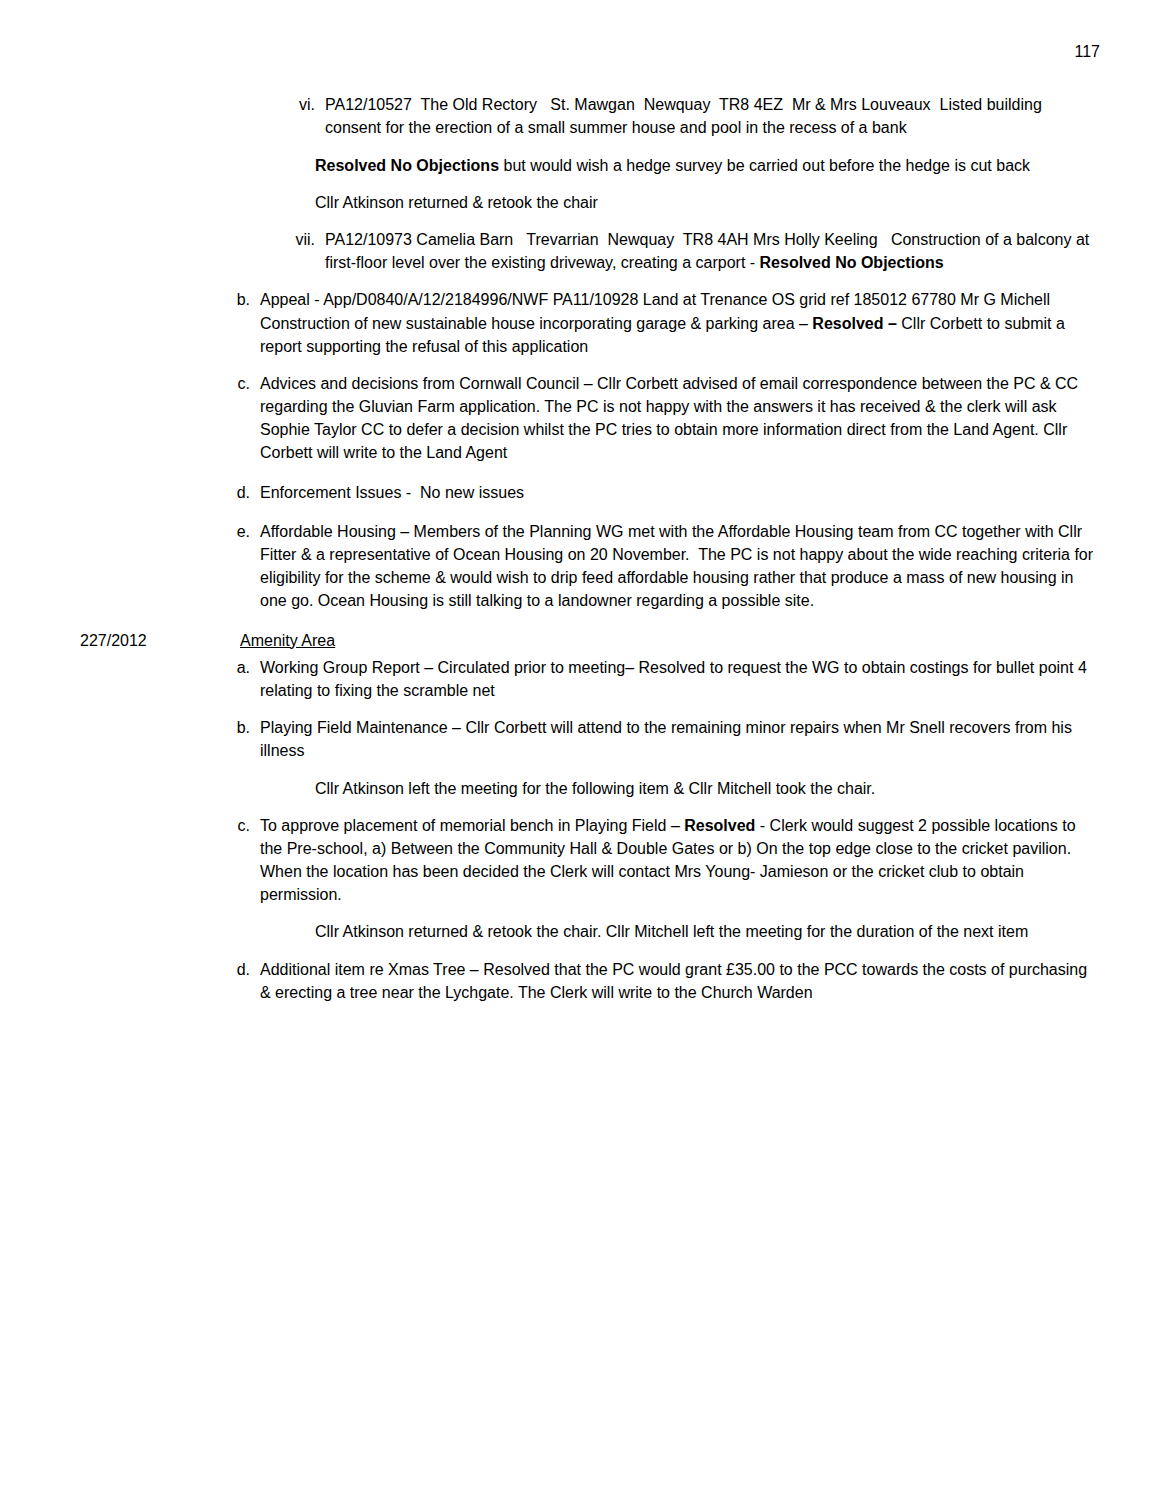117
vi.
PA12/10527 The Old Rectory St. Mawgan Newquay TR8 4EZ Mr & Mrs Louveaux Listed building consent for the erection of a small summer house and pool in the recess of a bank
Resolved No Objections but would wish a hedge survey be carried out before the hedge is cut back
Cllr Atkinson returned & retook the chair
vii.
PA12/10973 Camelia Barn Trevarrian Newquay TR8 4AH Mrs Holly Keeling Construction of a balcony at first-floor level over the existing driveway, creating a carport - Resolved No Objections
b.
Appeal - App/D0840/A/12/2184996/NWF PA11/10928 Land at Trenance OS grid ref 185012 67780 Mr G Michell Construction of new sustainable house incorporating garage & parking area – Resolved – Cllr Corbett to submit a report supporting the refusal of this application
c.
Advices and decisions from Cornwall Council – Cllr Corbett advised of email correspondence between the PC & CC regarding the Gluvian Farm application. The PC is not happy with the answers it has received & the clerk will ask Sophie Taylor CC to defer a decision whilst the PC tries to obtain more information direct from the Land Agent. Cllr Corbett will write to the Land Agent
d.
Enforcement Issues - No new issues
e.
Affordable Housing – Members of the Planning WG met with the Affordable Housing team from CC together with Cllr Fitter & a representative of Ocean Housing on 20 November. The PC is not happy about the wide reaching criteria for eligibility for the scheme & would wish to drip feed affordable housing rather that produce a mass of new housing in one go. Ocean Housing is still talking to a landowner regarding a possible site.
227/2012
Amenity Area
a.
Working Group Report – Circulated prior to meeting– Resolved to request the WG to obtain costings for bullet point 4 relating to fixing the scramble net
b.
Playing Field Maintenance – Cllr Corbett will attend to the remaining minor repairs when Mr Snell recovers from his illness
Cllr Atkinson left the meeting for the following item & Cllr Mitchell took the chair.
c.
To approve placement of memorial bench in Playing Field – Resolved - Clerk would suggest 2 possible locations to the Pre-school, a) Between the Community Hall & Double Gates or b) On the top edge close to the cricket pavilion. When the location has been decided the Clerk will contact Mrs Young- Jamieson or the cricket club to obtain permission.
Cllr Atkinson returned & retook the chair. Cllr Mitchell left the meeting for the duration of the next item
d.
Additional item re Xmas Tree – Resolved that the PC would grant £35.00 to the PCC towards the costs of purchasing & erecting a tree near the Lychgate. The Clerk will write to the Church Warden